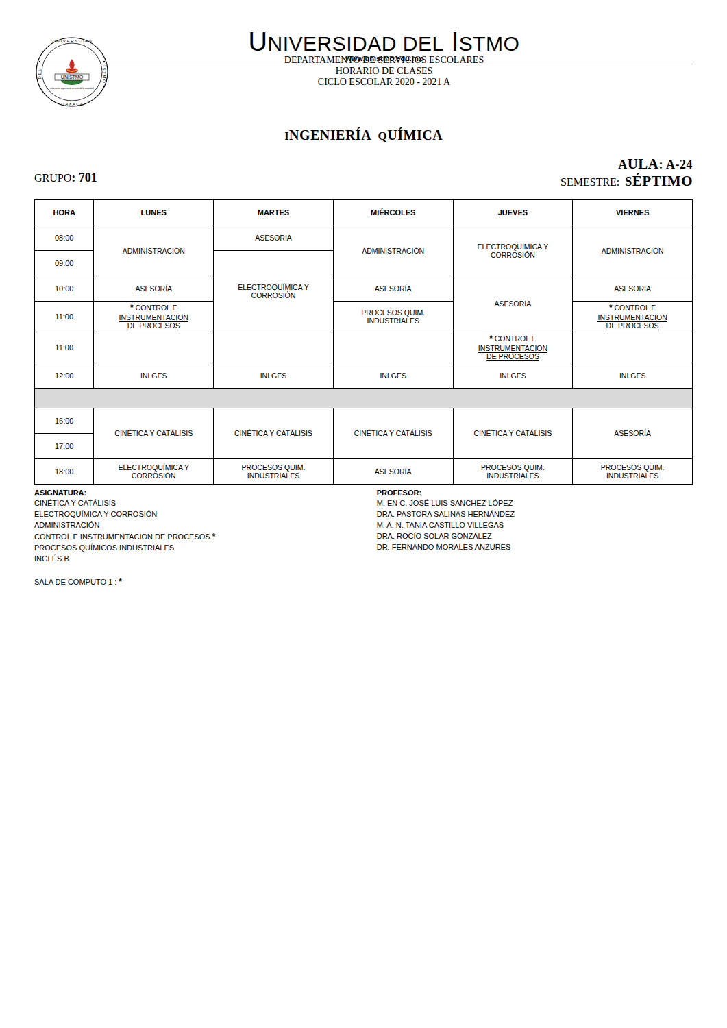UNISTMO U N I V E R S I D A D O A X A C A D E L I S T M O educación superior al servicio de la sociedad
UNIVERSIDAD DEL ISTMO
www.unistmo.edu.mx
DEPARTAMENTO DE SERVICIOS ESCOLARES
HORARIO DE CLASES
CICLO ESCOLAR 2020 - 2021 A
INGENIERÍA QUÍMICA
AULA: A-24
SEMESTRE: SÉPTIMO
GRUPO: 701
| HORA | LUNES | MARTES | MIÉRCOLES | JUEVES | VIERNES |
| --- | --- | --- | --- | --- | --- |
| 08:00 | ADMINISTRACIÓN | ASESORIA | ADMINISTRACIÓN | ELECTROQUÍMICA Y CORROSIÓN | ADMINISTRACIÓN |
| 09:00 | ELECTROQUÍMICA Y CORROSIÓN |
| 10:00 | ASESORÍA | ASESORÍA | ASESORIA | ASESORIA |
| 11:00 | * CONTROL E INSTRUMENTACION DE PROCESOS | PROCESOS QUIM. INDUSTRIALES | * CONTROL E INSTRUMENTACION DE PROCESOS |
| 11:00 | | | | * CONTROL E INSTRUMENTACION DE PROCESOS | |
| 12:00 | INLGES | INLGES | INLGES | INLGES | INLGES |
| 16:00 | CINÉTICA Y CATÁLISIS | CINÉTICA Y CATÁLISIS | CINÉTICA Y CATÁLISIS | CINÉTICA Y CATÁLISIS | ASESORÍA |
| 17:00 |
| 18:00 | ELECTROQUÍMICA Y CORROSIÓN | PROCESOS QUIM. INDUSTRIALES | ASESORÍA | PROCESOS QUIM. INDUSTRIALES | PROCESOS QUIM. INDUSTRIALES |
ASIGNATURA:
CINÉTICA Y CATÁLISIS
ELECTROQUÍMICA Y CORROSIÓN
ADMINISTRACIÓN
CONTROL E INSTRUMENTACION DE PROCESOS *
PROCESOS QUÍMICOS INDUSTRIALES
INGLÉS B
PROFESOR:
M. EN C. JOSÉ LUIS SANCHEZ LÓPEZ
DRA. PASTORA SALINAS HERNÁNDEZ
M. A. N. TANIA CASTILLO VILLEGAS
DRA. ROCÍO SOLAR GONZÁLEZ
DR. FERNANDO MORALES ANZURES
SALA DE COMPUTO 1 : *